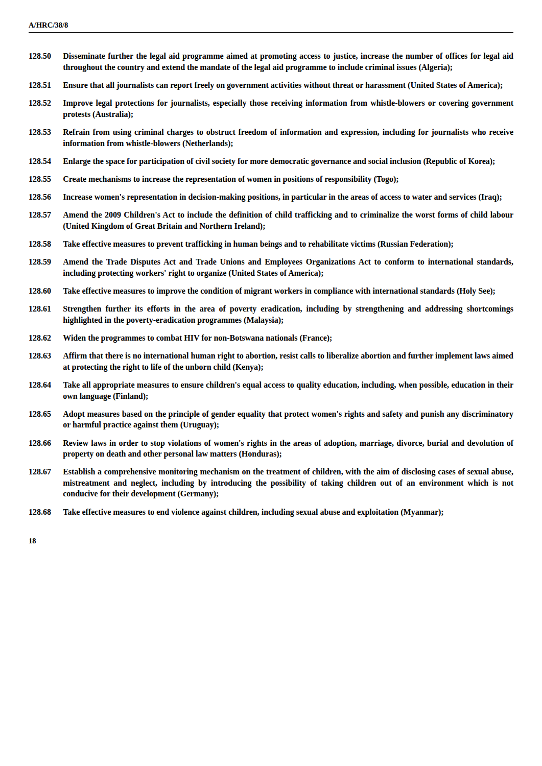A/HRC/38/8
128.50 Disseminate further the legal aid programme aimed at promoting access to justice, increase the number of offices for legal aid throughout the country and extend the mandate of the legal aid programme to include criminal issues (Algeria);
128.51 Ensure that all journalists can report freely on government activities without threat or harassment (United States of America);
128.52 Improve legal protections for journalists, especially those receiving information from whistle-blowers or covering government protests (Australia);
128.53 Refrain from using criminal charges to obstruct freedom of information and expression, including for journalists who receive information from whistle-blowers (Netherlands);
128.54 Enlarge the space for participation of civil society for more democratic governance and social inclusion (Republic of Korea);
128.55 Create mechanisms to increase the representation of women in positions of responsibility (Togo);
128.56 Increase women's representation in decision-making positions, in particular in the areas of access to water and services (Iraq);
128.57 Amend the 2009 Children's Act to include the definition of child trafficking and to criminalize the worst forms of child labour (United Kingdom of Great Britain and Northern Ireland);
128.58 Take effective measures to prevent trafficking in human beings and to rehabilitate victims (Russian Federation);
128.59 Amend the Trade Disputes Act and Trade Unions and Employees Organizations Act to conform to international standards, including protecting workers' right to organize (United States of America);
128.60 Take effective measures to improve the condition of migrant workers in compliance with international standards (Holy See);
128.61 Strengthen further its efforts in the area of poverty eradication, including by strengthening and addressing shortcomings highlighted in the poverty-eradication programmes (Malaysia);
128.62 Widen the programmes to combat HIV for non-Botswana nationals (France);
128.63 Affirm that there is no international human right to abortion, resist calls to liberalize abortion and further implement laws aimed at protecting the right to life of the unborn child (Kenya);
128.64 Take all appropriate measures to ensure children's equal access to quality education, including, when possible, education in their own language (Finland);
128.65 Adopt measures based on the principle of gender equality that protect women's rights and safety and punish any discriminatory or harmful practice against them (Uruguay);
128.66 Review laws in order to stop violations of women's rights in the areas of adoption, marriage, divorce, burial and devolution of property on death and other personal law matters (Honduras);
128.67 Establish a comprehensive monitoring mechanism on the treatment of children, with the aim of disclosing cases of sexual abuse, mistreatment and neglect, including by introducing the possibility of taking children out of an environment which is not conducive for their development (Germany);
128.68 Take effective measures to end violence against children, including sexual abuse and exploitation (Myanmar);
18